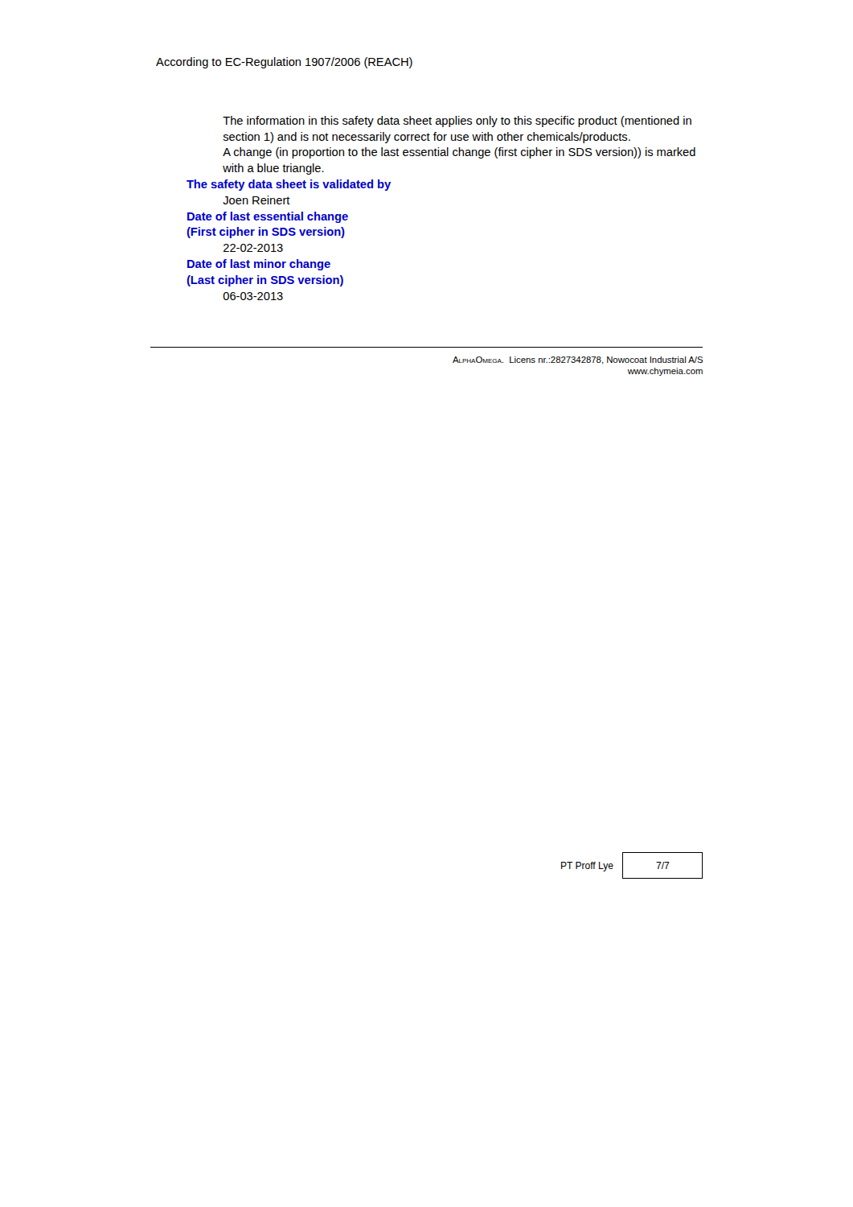According to EC-Regulation 1907/2006 (REACH)
The information in this safety data sheet applies only to this specific product (mentioned in section 1) and is not necessarily correct for use with other chemicals/products.
A change (in proportion to the last essential change (first cipher in SDS version)) is marked with a blue triangle.
The safety data sheet is validated by
Joen Reinert
Date of last essential change
(First cipher in SDS version)
22-02-2013
Date of last minor change
(Last cipher in SDS version)
06-03-2013
AlphaOmega. Licens nr.:2827342878, Nowocoat Industrial A/S
www.chymeia.com
PT Proff Lye
7/7